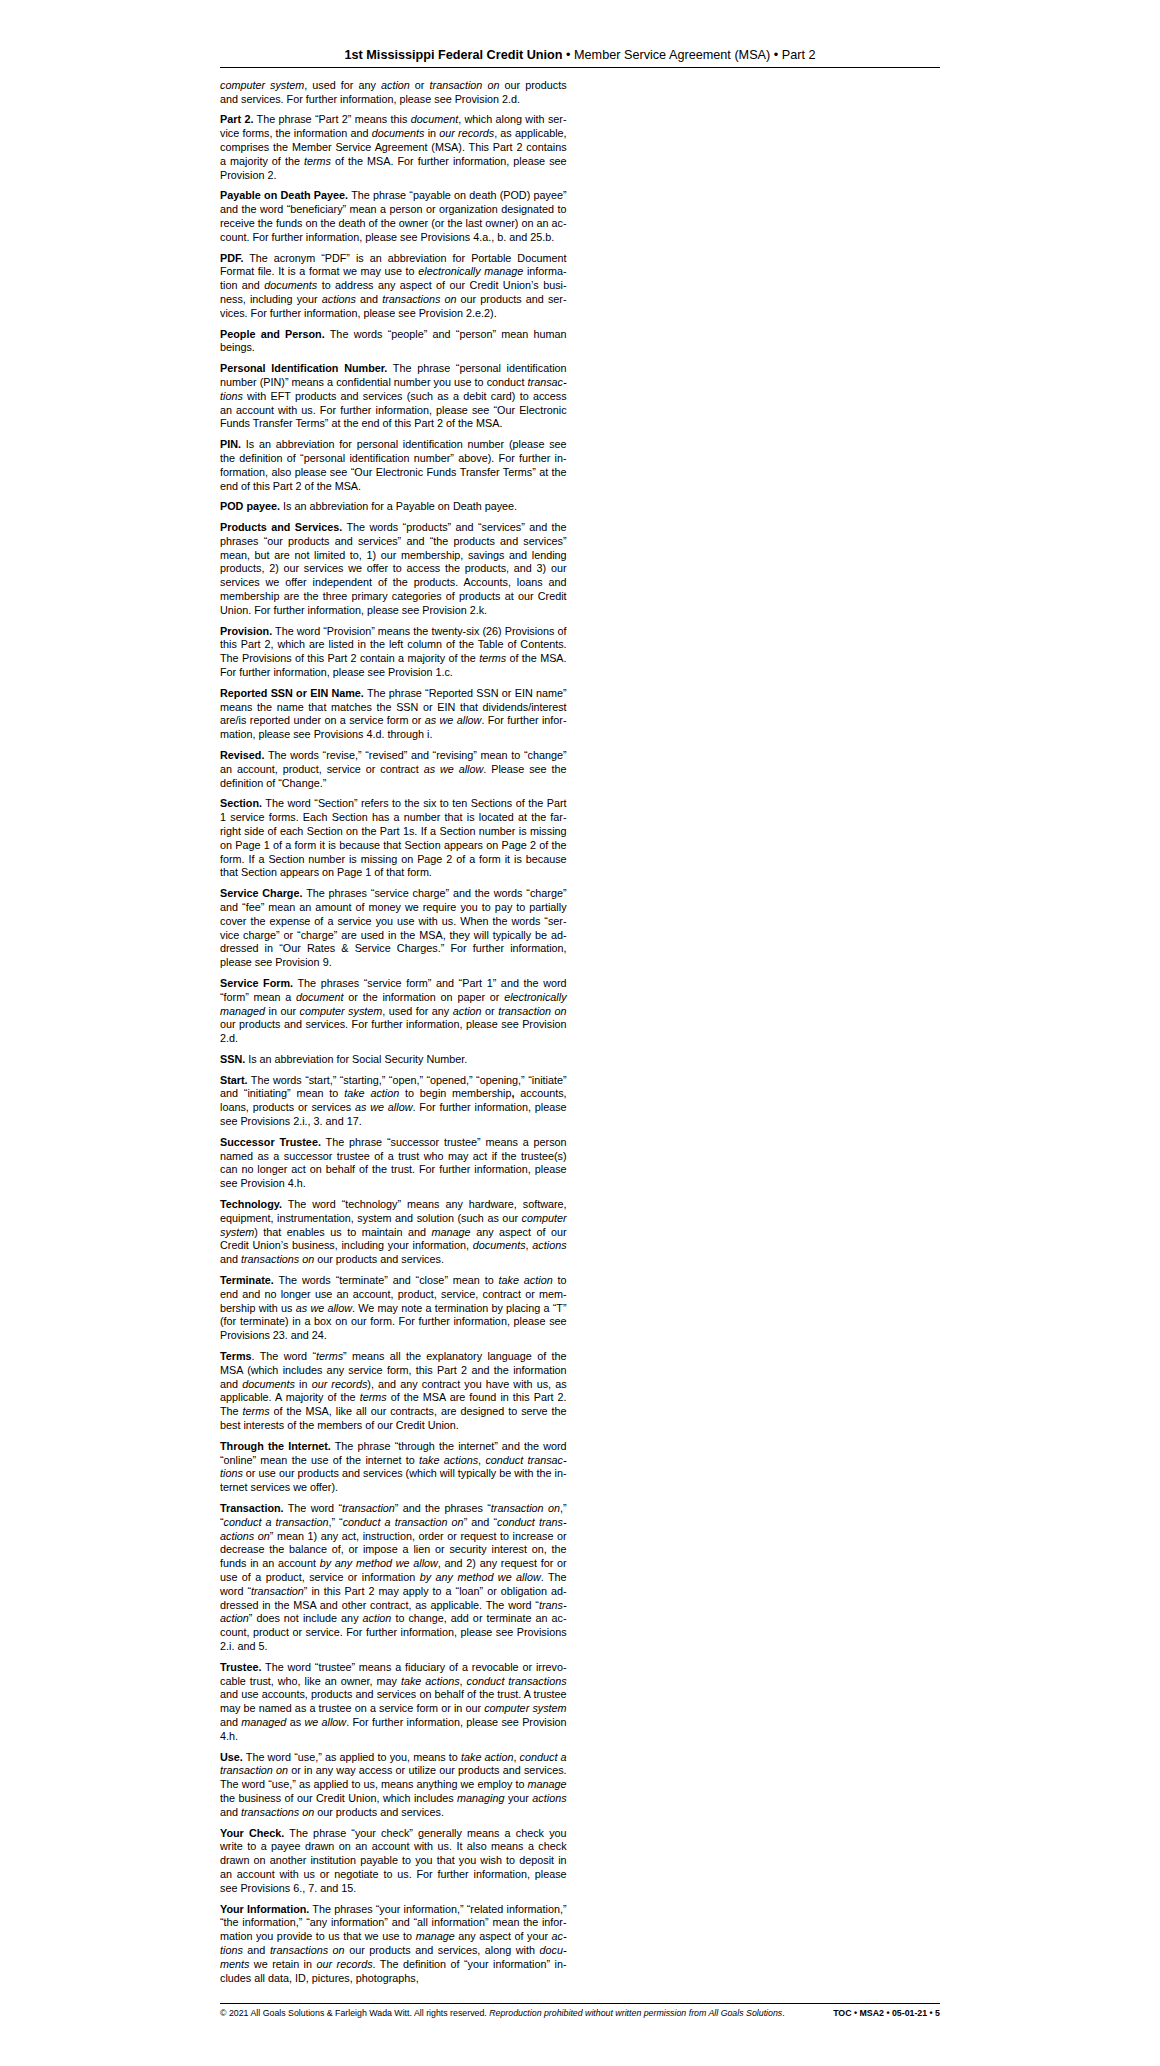1st Mississippi Federal Credit Union • Member Service Agreement (MSA) • Part 2
computer system, used for any action or transaction on our products and services. For further information, please see Provision 2.d.
Part 2. The phrase “Part 2” means this document, which along with service forms, the information and documents in our records, as applicable, comprises the Member Service Agreement (MSA). This Part 2 contains a majority of the terms of the MSA. For further information, please see Provision 2.
Payable on Death Payee. The phrase “payable on death (POD) payee” and the word “beneficiary” mean a person or organization designated to receive the funds on the death of the owner (or the last owner) on an account. For further information, please see Provisions 4.a., b. and 25.b.
PDF. The acronym “PDF” is an abbreviation for Portable Document Format file. It is a format we may use to electronically manage information and documents to address any aspect of our Credit Union’s business, including your actions and transactions on our products and services. For further information, please see Provision 2.e.2).
People and Person. The words “people” and “person” mean human beings.
Personal Identification Number. The phrase “personal identification number (PIN)” means a confidential number you use to conduct transactions with EFT products and services (such as a debit card) to access an account with us. For further information, please see “Our Electronic Funds Transfer Terms” at the end of this Part 2 of the MSA.
PIN. Is an abbreviation for personal identification number (please see the definition of “personal identification number” above). For further information, also please see “Our Electronic Funds Transfer Terms” at the end of this Part 2 of the MSA.
POD payee. Is an abbreviation for a Payable on Death payee.
Products and Services. The words “products” and “services” and the phrases “our products and services” and “the products and services” mean, but are not limited to, 1) our membership, savings and lending products, 2) our services we offer to access the products, and 3) our services we offer independent of the products. Accounts, loans and membership are the three primary categories of products at our Credit Union. For further information, please see Provision 2.k.
Provision. The word “Provision” means the twenty-six (26) Provisions of this Part 2, which are listed in the left column of the Table of Contents. The Provisions of this Part 2 contain a majority of the terms of the MSA. For further information, please see Provision 1.c.
Reported SSN or EIN Name. The phrase “Reported SSN or EIN name” means the name that matches the SSN or EIN that dividends/interest are/is reported under on a service form or as we allow. For further information, please see Provisions 4.d. through i.
Revised. The words “revise,” “revised” and “revising” mean to “change” an account, product, service or contract as we allow. Please see the definition of “Change.”
Section. The word “Section” refers to the six to ten Sections of the Part 1 service forms. Each Section has a number that is located at the far-right side of each Section on the Part 1s. If a Section number is missing on Page 1 of a form it is because that Section appears on Page 2 of the form. If a Section number is missing on Page 2 of a form it is because that Section appears on Page 1 of that form.
Service Charge. The phrases “service charge” and the words “charge” and “fee” mean an amount of money we require you to pay to partially cover the expense of a service you use with us. When the words “service charge” or “charge” are used in the MSA, they will typically be addressed in “Our Rates & Service Charges.” For further information, please see Provision 9.
Service Form. The phrases “service form” and “Part 1” and the word “form” mean a document or the information on paper or electronically managed in our computer system, used for any action or transaction on our products and services. For further information, please see Provision 2.d.
SSN. Is an abbreviation for Social Security Number.
Start. The words “start,” “starting,” “open,” “opened,” “opening,” “initiate” and “initiating” mean to take action to begin membership, accounts, loans, products or services as we allow. For further information, please see Provisions 2.i., 3. and 17.
Successor Trustee. The phrase “successor trustee” means a person named as a successor trustee of a trust who may act if the trustee(s) can no longer act on behalf of the trust. For further information, please see Provision 4.h.
Technology. The word “technology” means any hardware, software, equipment, instrumentation, system and solution (such as our computer system) that enables us to maintain and manage any aspect of our Credit Union’s business, including your information, documents, actions and transactions on our products and services.
Terminate. The words “terminate” and “close” mean to take action to end and no longer use an account, product, service, contract or membership with us as we allow. We may note a termination by placing a “T” (for terminate) in a box on our form. For further information, please see Provisions 23. and 24.
Terms. The word “terms” means all the explanatory language of the MSA (which includes any service form, this Part 2 and the information and documents in our records), and any contract you have with us, as applicable. A majority of the terms of the MSA are found in this Part 2. The terms of the MSA, like all our contracts, are designed to serve the best interests of the members of our Credit Union.
Through the Internet. The phrase “through the internet” and the word “online” mean the use of the internet to take actions, conduct transactions or use our products and services (which will typically be with the internet services we offer).
Transaction. The word “transaction” and the phrases “transaction on,” “conduct a transaction,” “conduct a transaction on” and “conduct transactions on” mean 1) any act, instruction, order or request to increase or decrease the balance of, or impose a lien or security interest on, the funds in an account by any method we allow, and 2) any request for or use of a product, service or information by any method we allow. The word “transaction” in this Part 2 may apply to a “loan” or obligation addressed in the MSA and other contract, as applicable. The word “transaction” does not include any action to change, add or terminate an account, product or service. For further information, please see Provisions 2.i. and 5.
Trustee. The word “trustee” means a fiduciary of a revocable or irrevocable trust, who, like an owner, may take actions, conduct transactions and use accounts, products and services on behalf of the trust. A trustee may be named as a trustee on a service form or in our computer system and managed as we allow. For further information, please see Provision 4.h.
Use. The word “use,” as applied to you, means to take action, conduct a transaction on or in any way access or utilize our products and services. The word “use,” as applied to us, means anything we employ to manage the business of our Credit Union, which includes managing your actions and transactions on our products and services.
Your Check. The phrase “your check” generally means a check you write to a payee drawn on an account with us. It also means a check drawn on another institution payable to you that you wish to deposit in an account with us or negotiate to us. For further information, please see Provisions 6., 7. and 15.
Your Information. The phrases “your information,” “related information,” “the information,” “any information” and “all information” mean the information you provide to us that we use to manage any aspect of your actions and transactions on our products and services, along with documents we retain in our records. The definition of “your information” includes all data, ID, pictures, photographs,
© 2021 All Goals Solutions & Farleigh Wada Witt. All rights reserved. Reproduction prohibited without written permission from All Goals Solutions.
TOC • MSA2 • 05-01-21 • 5